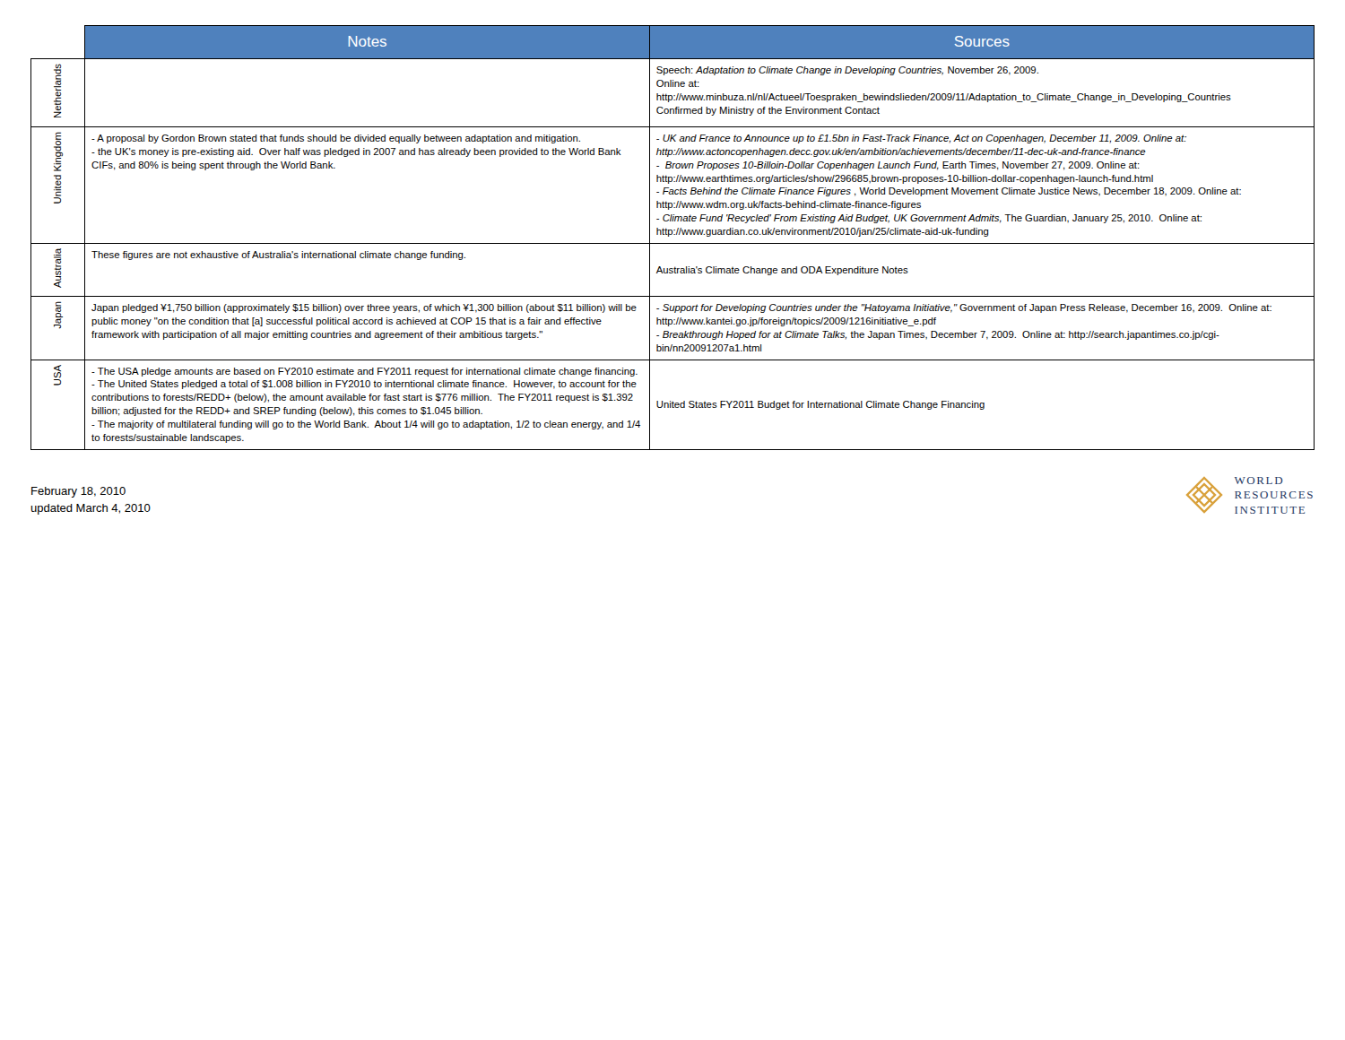| | Notes | Sources |
| --- | --- | --- |
| Netherlands | | Speech: Adaptation to Climate Change in Developing Countries, November 26, 2009. Online at: http://www.minbuza.nl/nl/Actueel/Toespraken_bewindslieden/2009/11/Adaptation_to_Climate_Change_in_Developing_Countries Confirmed by Ministry of the Environment Contact |
| United Kingdom | - A proposal by Gordon Brown stated that funds should be divided equally between adaptation and mitigation. - the UK's money is pre-existing aid. Over half was pledged in 2007 and has already been provided to the World Bank CIFs, and 80% is being spent through the World Bank. | - UK and France to Announce up to £1.5bn in Fast-Track Finance, Act on Copenhagen, December 11, 2009. Online at: http://www.actoncopenhagen.decc.gov.uk/en/ambition/achievements/december/11-dec-uk-and-france-finance - Brown Proposes 10-Billoin-Dollar Copenhagen Launch Fund, Earth Times, November 27, 2009. Online at: http://www.earthtimes.org/articles/show/296685,brown-proposes-10-billion-dollar-copenhagen-launch-fund.html - Facts Behind the Climate Finance Figures , World Development Movement Climate Justice News, December 18, 2009. Online at: http://www.wdm.org.uk/facts-behind-climate-finance-figures - Climate Fund 'Recycled' From Existing Aid Budget, UK Government Admits, The Guardian, January 25, 2010. Online at: http://www.guardian.co.uk/environment/2010/jan/25/climate-aid-uk-funding |
| Australia | These figures are not exhaustive of Australia's international climate change funding. | Australia's Climate Change and ODA Expenditure Notes |
| Japan | Japan pledged ¥1,750 billion (approximately $15 billion) over three years, of which ¥1,300 billion (about $11 billion) will be public money "on the condition that [a] successful political accord is achieved at COP 15 that is a fair and effective framework with participation of all major emitting countries and agreement of their ambitious targets." | - Support for Developing Countries under the "Hatoyama Initiative," Government of Japan Press Release, December 16, 2009. Online at: http://www.kantei.go.jp/foreign/topics/2009/1216initiative_e.pdf - Breakthrough Hoped for at Climate Talks, the Japan Times, December 7, 2009. Online at: http://search.japantimes.co.jp/cgi-bin/nn20091207a1.html |
| USA | - The USA pledge amounts are based on FY2010 estimate and FY2011 request for international climate change financing. - The United States pledged a total of $1.008 billion in FY2010 to interntional climate finance. However, to account for the contributions to forests/REDD+ (below), the amount available for fast start is $776 million. The FY2011 request is $1.392 billion; adjusted for the REDD+ and SREP funding (below), this comes to $1.045 billion. - The majority of multilateral funding will go to the World Bank. About 1/4 will go to adaptation, 1/2 to clean energy, and 1/4 to forests/sustainable landscapes. | United States FY2011 Budget for International Climate Change Financing |
February 18, 2010
updated March 4, 2010
World
Resources
Institute